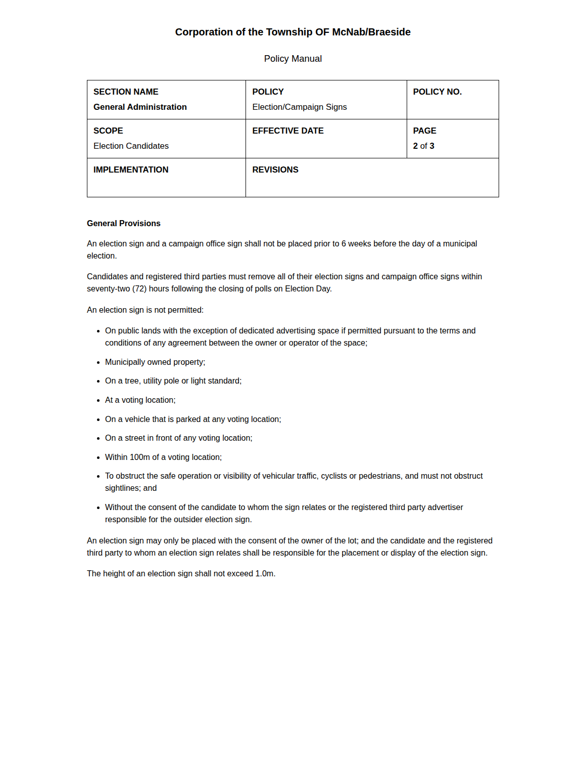Corporation of the Township OF McNab/Braeside
Policy Manual
| SECTION NAME General Administration | POLICY Election/Campaign Signs | POLICY NO. |
| SCOPE Election Candidates | EFFECTIVE DATE | PAGE 2 of 3 |
| IMPLEMENTATION | REVISIONS |
General Provisions
An election sign and a campaign office sign shall not be placed prior to 6 weeks before the day of a municipal election.
Candidates and registered third parties must remove all of their election signs and campaign office signs within seventy-two (72) hours following the closing of polls on Election Day.
An election sign is not permitted:
On public lands with the exception of dedicated advertising space if permitted pursuant to the terms and conditions of any agreement between the owner or operator of the space;
Municipally owned property;
On a tree, utility pole or light standard;
At a voting location;
On a vehicle that is parked at any voting location;
On a street in front of any voting location;
Within 100m of a voting location;
To obstruct the safe operation or visibility of vehicular traffic, cyclists or pedestrians, and must not obstruct sightlines; and
Without the consent of the candidate to whom the sign relates or the registered third party advertiser responsible for the outsider election sign.
An election sign may only be placed with the consent of the owner of the lot; and the candidate and the registered third party to whom an election sign relates shall be responsible for the placement or display of the election sign.
The height of an election sign shall not exceed 1.0m.